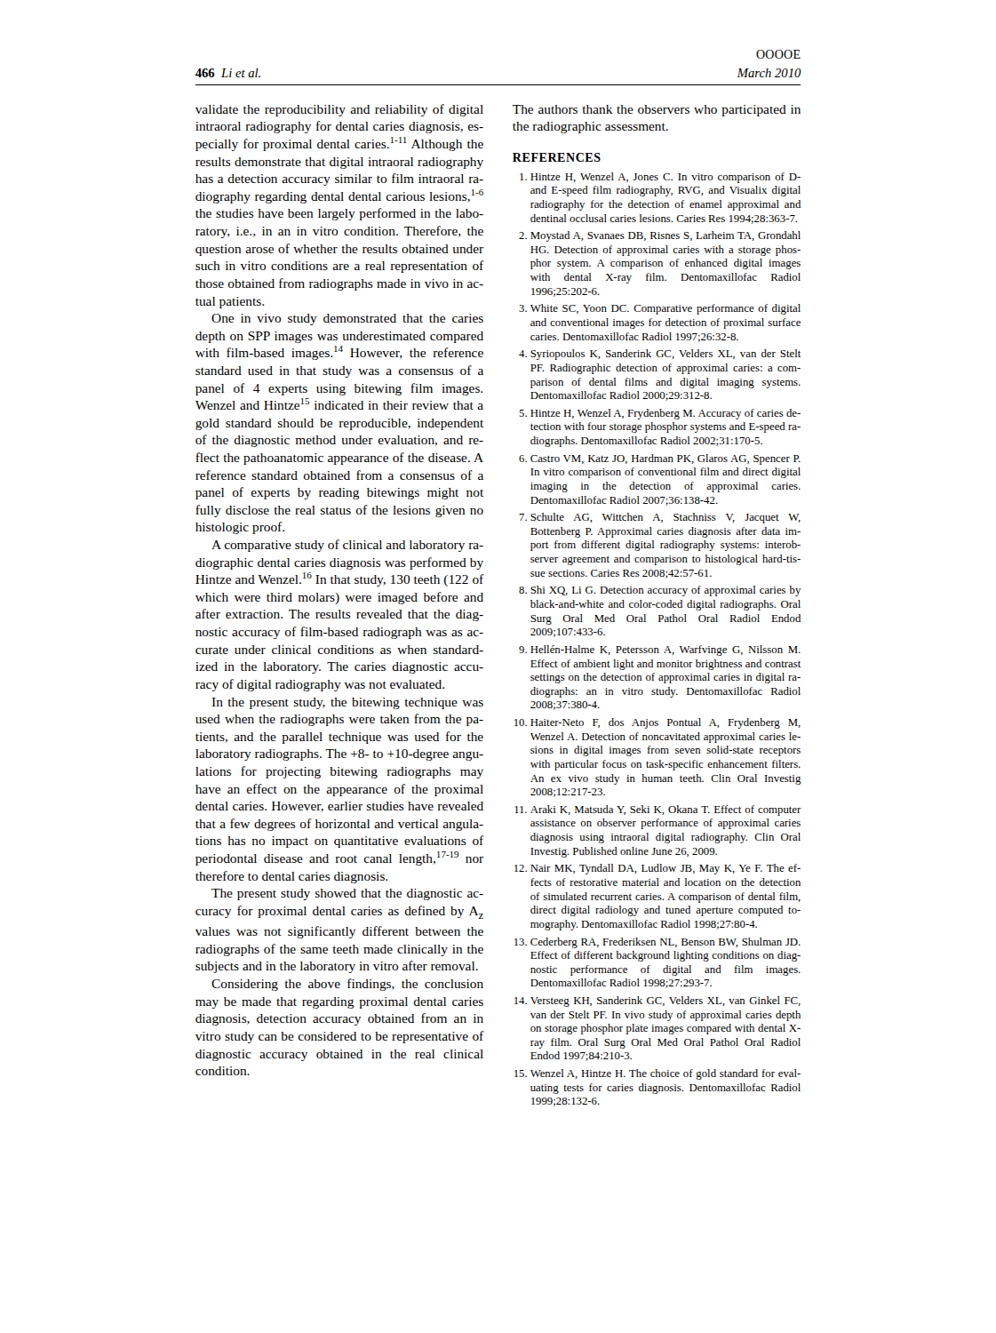OOOOE
466 Li et al.
March 2010
validate the reproducibility and reliability of digital intraoral radiography for dental caries diagnosis, especially for proximal dental caries.1-11 Although the results demonstrate that digital intraoral radiography has a detection accuracy similar to film intraoral radiography regarding dental dental carious lesions,1-6 the studies have been largely performed in the laboratory, i.e., in an in vitro condition. Therefore, the question arose of whether the results obtained under such in vitro conditions are a real representation of those obtained from radiographs made in vivo in actual patients.
One in vivo study demonstrated that the caries depth on SPP images was underestimated compared with film-based images.14 However, the reference standard used in that study was a consensus of a panel of 4 experts using bitewing film images. Wenzel and Hintze15 indicated in their review that a gold standard should be reproducible, independent of the diagnostic method under evaluation, and reflect the pathoanatomic appearance of the disease. A reference standard obtained from a consensus of a panel of experts by reading bitewings might not fully disclose the real status of the lesions given no histologic proof.
A comparative study of clinical and laboratory radiographic dental caries diagnosis was performed by Hintze and Wenzel.16 In that study, 130 teeth (122 of which were third molars) were imaged before and after extraction. The results revealed that the diagnostic accuracy of film-based radiograph was as accurate under clinical conditions as when standardized in the laboratory. The caries diagnostic accuracy of digital radiography was not evaluated.
In the present study, the bitewing technique was used when the radiographs were taken from the patients, and the parallel technique was used for the laboratory radiographs. The +8- to +10-degree angulations for projecting bitewing radiographs may have an effect on the appearance of the proximal dental caries. However, earlier studies have revealed that a few degrees of horizontal and vertical angulations has no impact on quantitative evaluations of periodontal disease and root canal length,17-19 nor therefore to dental caries diagnosis.
The present study showed that the diagnostic accuracy for proximal dental caries as defined by Az values was not significantly different between the radiographs of the same teeth made clinically in the subjects and in the laboratory in vitro after removal.
Considering the above findings, the conclusion may be made that regarding proximal dental caries diagnosis, detection accuracy obtained from an in vitro study can be considered to be representative of diagnostic accuracy obtained in the real clinical condition.
The authors thank the observers who participated in the radiographic assessment.
References
Hintze H, Wenzel A, Jones C. In vitro comparison of D- and E-speed film radiography, RVG, and Visualix digital radiography for the detection of enamel approximal and dentinal occlusal caries lesions. Caries Res 1994;28:363-7.
Moystad A, Svanaes DB, Risnes S, Larheim TA, Grondahl HG. Detection of approximal caries with a storage phosphor system. A comparison of enhanced digital images with dental X-ray film. Dentomaxillofac Radiol 1996;25:202-6.
White SC, Yoon DC. Comparative performance of digital and conventional images for detection of proximal surface caries. Dentomaxillofac Radiol 1997;26:32-8.
Syriopoulos K, Sanderink GC, Velders XL, van der Stelt PF. Radiographic detection of approximal caries: a comparison of dental films and digital imaging systems. Dentomaxillofac Radiol 2000;29:312-8.
Hintze H, Wenzel A, Frydenberg M. Accuracy of caries detection with four storage phosphor systems and E-speed radiographs. Dentomaxillofac Radiol 2002;31:170-5.
Castro VM, Katz JO, Hardman PK, Glaros AG, Spencer P. In vitro comparison of conventional film and direct digital imaging in the detection of approximal caries. Dentomaxillofac Radiol 2007;36:138-42.
Schulte AG, Wittchen A, Stachniss V, Jacquet W, Bottenberg P. Approximal caries diagnosis after data import from different digital radiography systems: interobserver agreement and comparison to histological hard-tissue sections. Caries Res 2008;42:57-61.
Shi XQ, Li G. Detection accuracy of approximal caries by black-and-white and color-coded digital radiographs. Oral Surg Oral Med Oral Pathol Oral Radiol Endod 2009;107:433-6.
Hellén-Halme K, Petersson A, Warfvinge G, Nilsson M. Effect of ambient light and monitor brightness and contrast settings on the detection of approximal caries in digital radiographs: an in vitro study. Dentomaxillofac Radiol 2008;37:380-4.
Haiter-Neto F, dos Anjos Pontual A, Frydenberg M, Wenzel A. Detection of noncavitated approximal caries lesions in digital images from seven solid-state receptors with particular focus on task-specific enhancement filters. An ex vivo study in human teeth. Clin Oral Investig 2008;12:217-23.
Araki K, Matsuda Y, Seki K, Okana T. Effect of computer assistance on observer performance of approximal caries diagnosis using intraoral digital radiography. Clin Oral Investig. Published online June 26, 2009.
Nair MK, Tyndall DA, Ludlow JB, May K, Ye F. The effects of restorative material and location on the detection of simulated recurrent caries. A comparison of dental film, direct digital radiology and tuned aperture computed tomography. Dentomaxillofac Radiol 1998;27:80-4.
Cederberg RA, Frederiksen NL, Benson BW, Shulman JD. Effect of different background lighting conditions on diagnostic performance of digital and film images. Dentomaxillofac Radiol 1998;27:293-7.
Versteeg KH, Sanderink GC, Velders XL, van Ginkel FC, van der Stelt PF. In vivo study of approximal caries depth on storage phosphor plate images compared with dental X-ray film. Oral Surg Oral Med Oral Pathol Oral Radiol Endod 1997;84:210-3.
Wenzel A, Hintze H. The choice of gold standard for evaluating tests for caries diagnosis. Dentomaxillofac Radiol 1999;28:132-6.